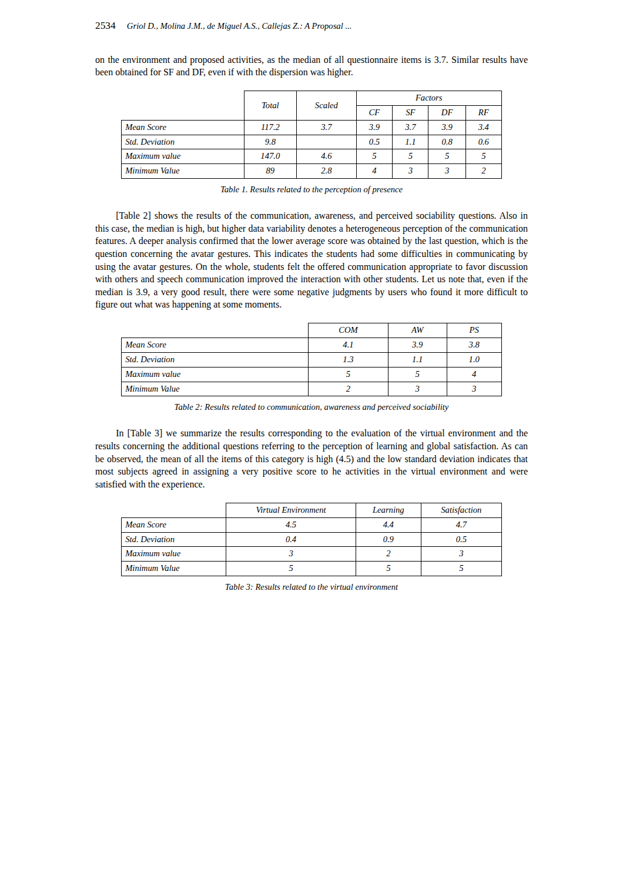2534 Griol D., Molina J.M., de Miguel A.S., Callejas Z.: A Proposal ...
on the environment and proposed activities, as the median of all questionnaire items is 3.7. Similar results have been obtained for SF and DF, even if with the dispersion was higher.
| | Total | Scaled | Factors |
| | CF | SF | DF | RF |
| Mean Score | 117.2 | 3.7 | 3.9 | 3.7 | 3.9 | 3.4 |
| Std. Deviation | 9.8 | | 0.5 | 1.1 | 0.8 | 0.6 |
| Maximum value | 147.0 | 4.6 | 5 | 5 | 5 | 5 |
| Minimum Value | 89 | 2.8 | 4 | 3 | 3 | 2 |
Table 1. Results related to the perception of presence
[Table 2] shows the results of the communication, awareness, and perceived sociability questions. Also in this case, the median is high, but higher data variability denotes a heterogeneous perception of the communication features. A deeper analysis confirmed that the lower average score was obtained by the last question, which is the question concerning the avatar gestures. This indicates the students had some difficulties in communicating by using the avatar gestures. On the whole, students felt the offered communication appropriate to favor discussion with others and speech communication improved the interaction with other students. Let us note that, even if the median is 3.9, a very good result, there were some negative judgments by users who found it more difficult to figure out what was happening at some moments.
| | COM | AW | PS |
| Mean Score | 4.1 | 3.9 | 3.8 |
| Std. Deviation | 1.3 | 1.1 | 1.0 |
| Maximum value | 5 | 5 | 4 |
| Minimum Value | 2 | 3 | 3 |
Table 2: Results related to communication, awareness and perceived sociability
In [Table 3] we summarize the results corresponding to the evaluation of the virtual environment and the results concerning the additional questions referring to the perception of learning and global satisfaction. As can be observed, the mean of all the items of this category is high (4.5) and the low standard deviation indicates that most subjects agreed in assigning a very positive score to he activities in the virtual environment and were satisfied with the experience.
| | Virtual Environment | Learning | Satisfaction |
| Mean Score | 4.5 | 4.4 | 4.7 |
| Std. Deviation | 0.4 | 0.9 | 0.5 |
| Maximum value | 3 | 2 | 3 |
| Minimum Value | 5 | 5 | 5 |
Table 3: Results related to the virtual environment